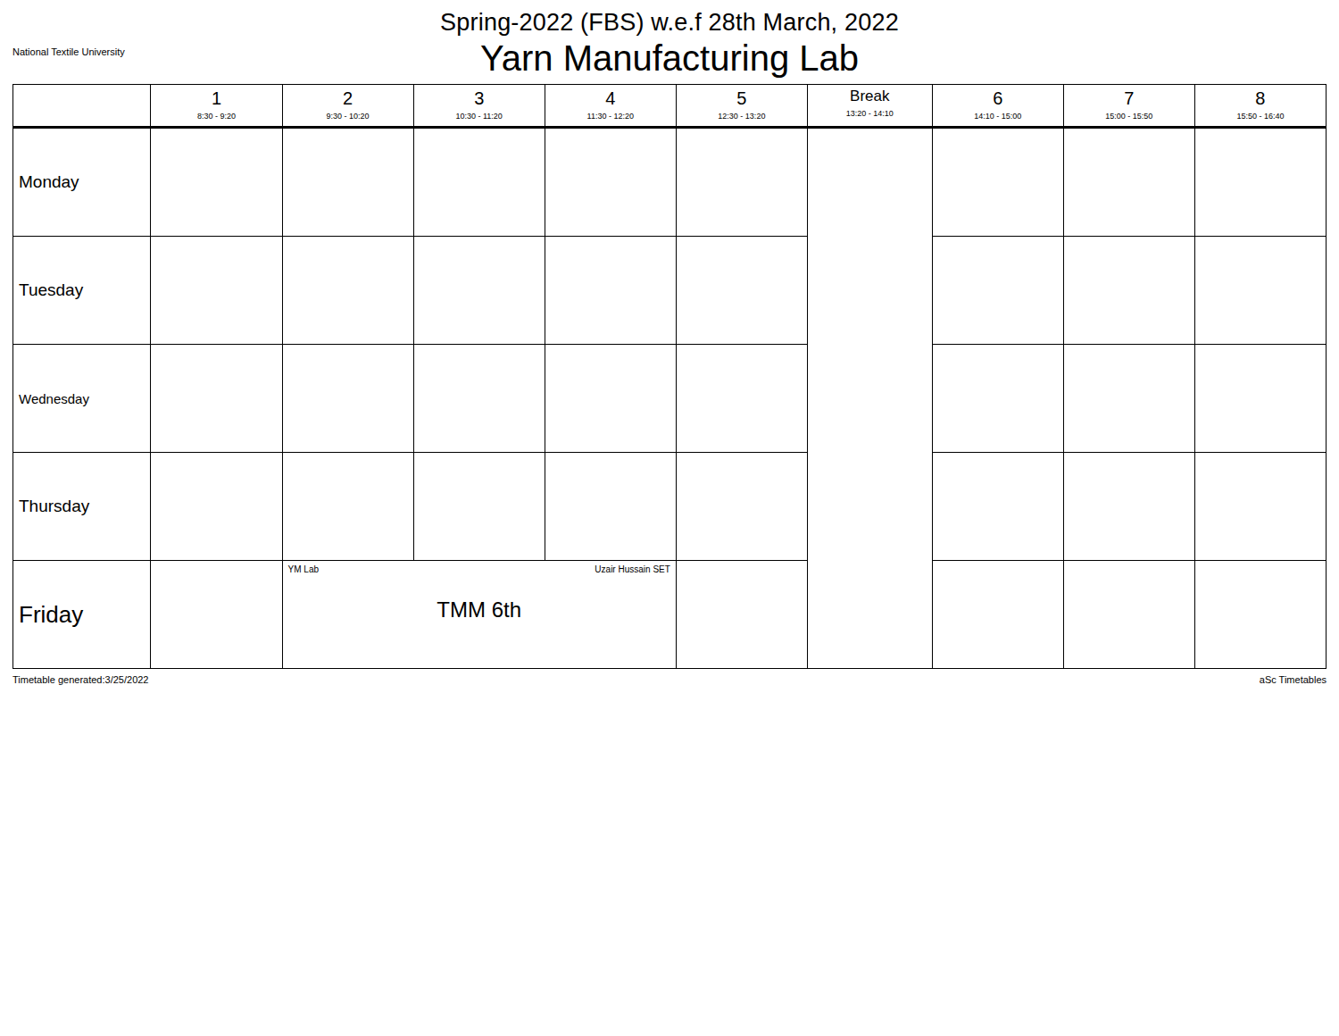National Textile University
Spring-2022 (FBS) w.e.f 28th March, 2022
Yarn Manufacturing Lab
| | 1 8:30 - 9:20 | 2 9:30 - 10:20 | 3 10:30 - 11:20 | 4 11:30 - 12:20 | 5 12:30 - 13:20 | Break 13:20 - 14:10 | 6 14:10 - 15:00 | 7 15:00 - 15:50 | 8 15:50 - 16:40 |
| --- | --- | --- | --- | --- | --- | --- | --- | --- | --- |
| Monday | | | | | | | | | |
| Tuesday | | | | | | | | | |
| Wednesday | | | | | | | | | |
| Thursday | | | | | | | | | |
| Friday | | YM Lab Uzair Hussain SET TMM 6th | | | | | |
Timetable generated:3/25/2022
aSc Timetables